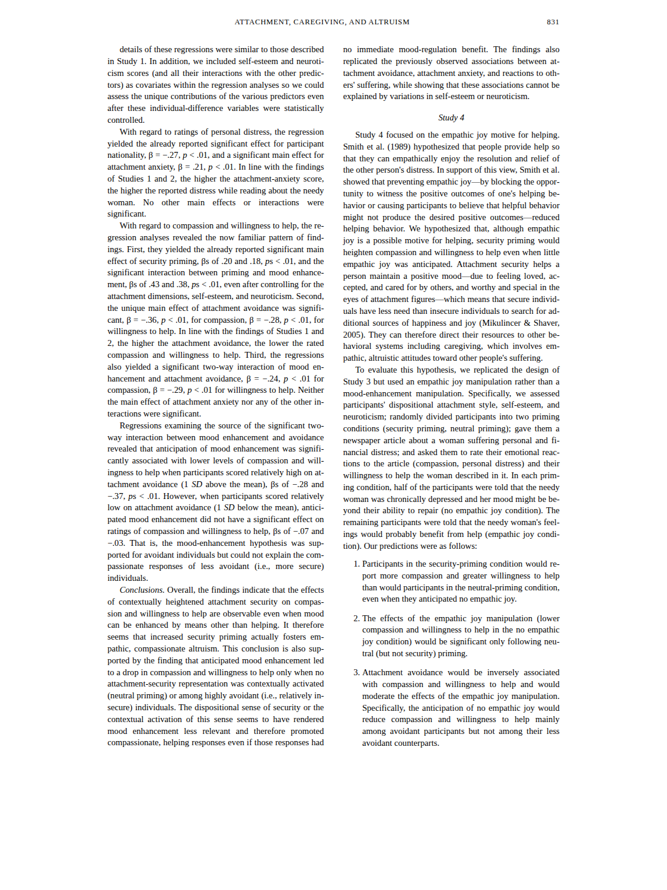Attachment, Caregiving, and Altruism 831
details of these regressions were similar to those described in Study 1. In addition, we included self-esteem and neuroticism scores (and all their interactions with the other predictors) as covariates within the regression analyses so we could assess the unique contributions of the various predictors even after these individual-difference variables were statistically controlled.
With regard to ratings of personal distress, the regression yielded the already reported significant effect for participant nationality, β = −.27, p < .01, and a significant main effect for attachment anxiety, β = .21, p < .01. In line with the findings of Studies 1 and 2, the higher the attachment-anxiety score, the higher the reported distress while reading about the needy woman. No other main effects or interactions were significant.
With regard to compassion and willingness to help, the regression analyses revealed the now familiar pattern of findings. First, they yielded the already reported significant main effect of security priming, βs of .20 and .18, ps < .01, and the significant interaction between priming and mood enhancement, βs of .43 and .38, ps < .01, even after controlling for the attachment dimensions, self-esteem, and neuroticism. Second, the unique main effect of attachment avoidance was significant, β = −.36, p < .01, for compassion, β = −.28, p < .01, for willingness to help. In line with the findings of Studies 1 and 2, the higher the attachment avoidance, the lower the rated compassion and willingness to help. Third, the regressions also yielded a significant two-way interaction of mood enhancement and attachment avoidance, β = −.24, p < .01 for compassion, β = −.29, p < .01 for willingness to help. Neither the main effect of attachment anxiety nor any of the other interactions were significant.
Regressions examining the source of the significant two-way interaction between mood enhancement and avoidance revealed that anticipation of mood enhancement was significantly associated with lower levels of compassion and willingness to help when participants scored relatively high on attachment avoidance (1 SD above the mean), βs of −.28 and −.37, ps < .01. However, when participants scored relatively low on attachment avoidance (1 SD below the mean), anticipated mood enhancement did not have a significant effect on ratings of compassion and willingness to help, βs of −.07 and −.03. That is, the mood-enhancement hypothesis was supported for avoidant individuals but could not explain the compassionate responses of less avoidant (i.e., more secure) individuals.
Conclusions. Overall, the findings indicate that the effects of contextually heightened attachment security on compassion and willingness to help are observable even when mood can be enhanced by means other than helping. It therefore seems that increased security priming actually fosters empathic, compassionate altruism. This conclusion is also supported by the finding that anticipated mood enhancement led to a drop in compassion and willingness to help only when no attachment-security representation was contextually activated (neutral priming) or among highly avoidant (i.e., relatively insecure) individuals. The dispositional sense of security or the contextual activation of this sense seems to have rendered mood enhancement less relevant and therefore promoted compassionate, helping responses even if those responses had no immediate mood-regulation benefit. The findings also replicated the previously observed associations between attachment avoidance, attachment anxiety, and reactions to others' suffering, while showing that these associations cannot be explained by variations in self-esteem or neuroticism.
Study 4
Study 4 focused on the empathic joy motive for helping. Smith et al. (1989) hypothesized that people provide help so that they can empathically enjoy the resolution and relief of the other person's distress. In support of this view, Smith et al. showed that preventing empathic joy—by blocking the opportunity to witness the positive outcomes of one's helping behavior or causing participants to believe that helpful behavior might not produce the desired positive outcomes—reduced helping behavior. We hypothesized that, although empathic joy is a possible motive for helping, security priming would heighten compassion and willingness to help even when little empathic joy was anticipated. Attachment security helps a person maintain a positive mood—due to feeling loved, accepted, and cared for by others, and worthy and special in the eyes of attachment figures—which means that secure individuals have less need than insecure individuals to search for additional sources of happiness and joy (Mikulincer & Shaver, 2005). They can therefore direct their resources to other behavioral systems including caregiving, which involves empathic, altruistic attitudes toward other people's suffering.
To evaluate this hypothesis, we replicated the design of Study 3 but used an empathic joy manipulation rather than a mood-enhancement manipulation. Specifically, we assessed participants' dispositional attachment style, self-esteem, and neuroticism; randomly divided participants into two priming conditions (security priming, neutral priming); gave them a newspaper article about a woman suffering personal and financial distress; and asked them to rate their emotional reactions to the article (compassion, personal distress) and their willingness to help the woman described in it. In each priming condition, half of the participants were told that the needy woman was chronically depressed and her mood might be beyond their ability to repair (no empathic joy condition). The remaining participants were told that the needy woman's feelings would probably benefit from help (empathic joy condition). Our predictions were as follows:
Participants in the security-priming condition would report more compassion and greater willingness to help than would participants in the neutral-priming condition, even when they anticipated no empathic joy.
The effects of the empathic joy manipulation (lower compassion and willingness to help in the no empathic joy condition) would be significant only following neutral (but not security) priming.
Attachment avoidance would be inversely associated with compassion and willingness to help and would moderate the effects of the empathic joy manipulation. Specifically, the anticipation of no empathic joy would reduce compassion and willingness to help mainly among avoidant participants but not among their less avoidant counterparts.